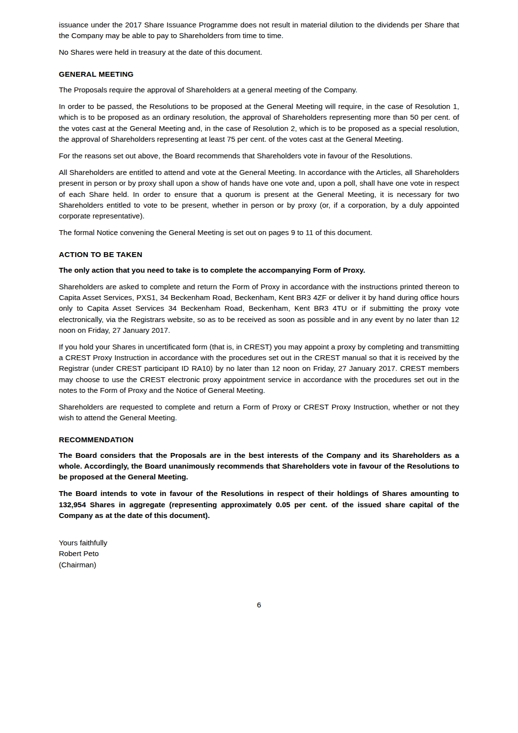issuance under the 2017 Share Issuance Programme does not result in material dilution to the dividends per Share that the Company may be able to pay to Shareholders from time to time.
No Shares were held in treasury at the date of this document.
General Meeting
The Proposals require the approval of Shareholders at a general meeting of the Company.
In order to be passed, the Resolutions to be proposed at the General Meeting will require, in the case of Resolution 1, which is to be proposed as an ordinary resolution, the approval of Shareholders representing more than 50 per cent. of the votes cast at the General Meeting and, in the case of Resolution 2, which is to be proposed as a special resolution, the approval of Shareholders representing at least 75 per cent. of the votes cast at the General Meeting.
For the reasons set out above, the Board recommends that Shareholders vote in favour of the Resolutions.
All Shareholders are entitled to attend and vote at the General Meeting. In accordance with the Articles, all Shareholders present in person or by proxy shall upon a show of hands have one vote and, upon a poll, shall have one vote in respect of each Share held. In order to ensure that a quorum is present at the General Meeting, it is necessary for two Shareholders entitled to vote to be present, whether in person or by proxy (or, if a corporation, by a duly appointed corporate representative).
The formal Notice convening the General Meeting is set out on pages 9 to 11 of this document.
Action to be Taken
The only action that you need to take is to complete the accompanying Form of Proxy.
Shareholders are asked to complete and return the Form of Proxy in accordance with the instructions printed thereon to Capita Asset Services, PXS1, 34 Beckenham Road, Beckenham, Kent BR3 4ZF or deliver it by hand during office hours only to Capita Asset Services 34 Beckenham Road, Beckenham, Kent BR3 4TU or if submitting the proxy vote electronically, via the Registrars website, so as to be received as soon as possible and in any event by no later than 12 noon on Friday, 27 January 2017.
If you hold your Shares in uncertificated form (that is, in CREST) you may appoint a proxy by completing and transmitting a CREST Proxy Instruction in accordance with the procedures set out in the CREST manual so that it is received by the Registrar (under CREST participant ID RA10) by no later than 12 noon on Friday, 27 January 2017. CREST members may choose to use the CREST electronic proxy appointment service in accordance with the procedures set out in the notes to the Form of Proxy and the Notice of General Meeting.
Shareholders are requested to complete and return a Form of Proxy or CREST Proxy Instruction, whether or not they wish to attend the General Meeting.
Recommendation
The Board considers that the Proposals are in the best interests of the Company and its Shareholders as a whole. Accordingly, the Board unanimously recommends that Shareholders vote in favour of the Resolutions to be proposed at the General Meeting.
The Board intends to vote in favour of the Resolutions in respect of their holdings of Shares amounting to 132,954 Shares in aggregate (representing approximately 0.05 per cent. of the issued share capital of the Company as at the date of this document).
Yours faithfully
Robert Peto
(Chairman)
6